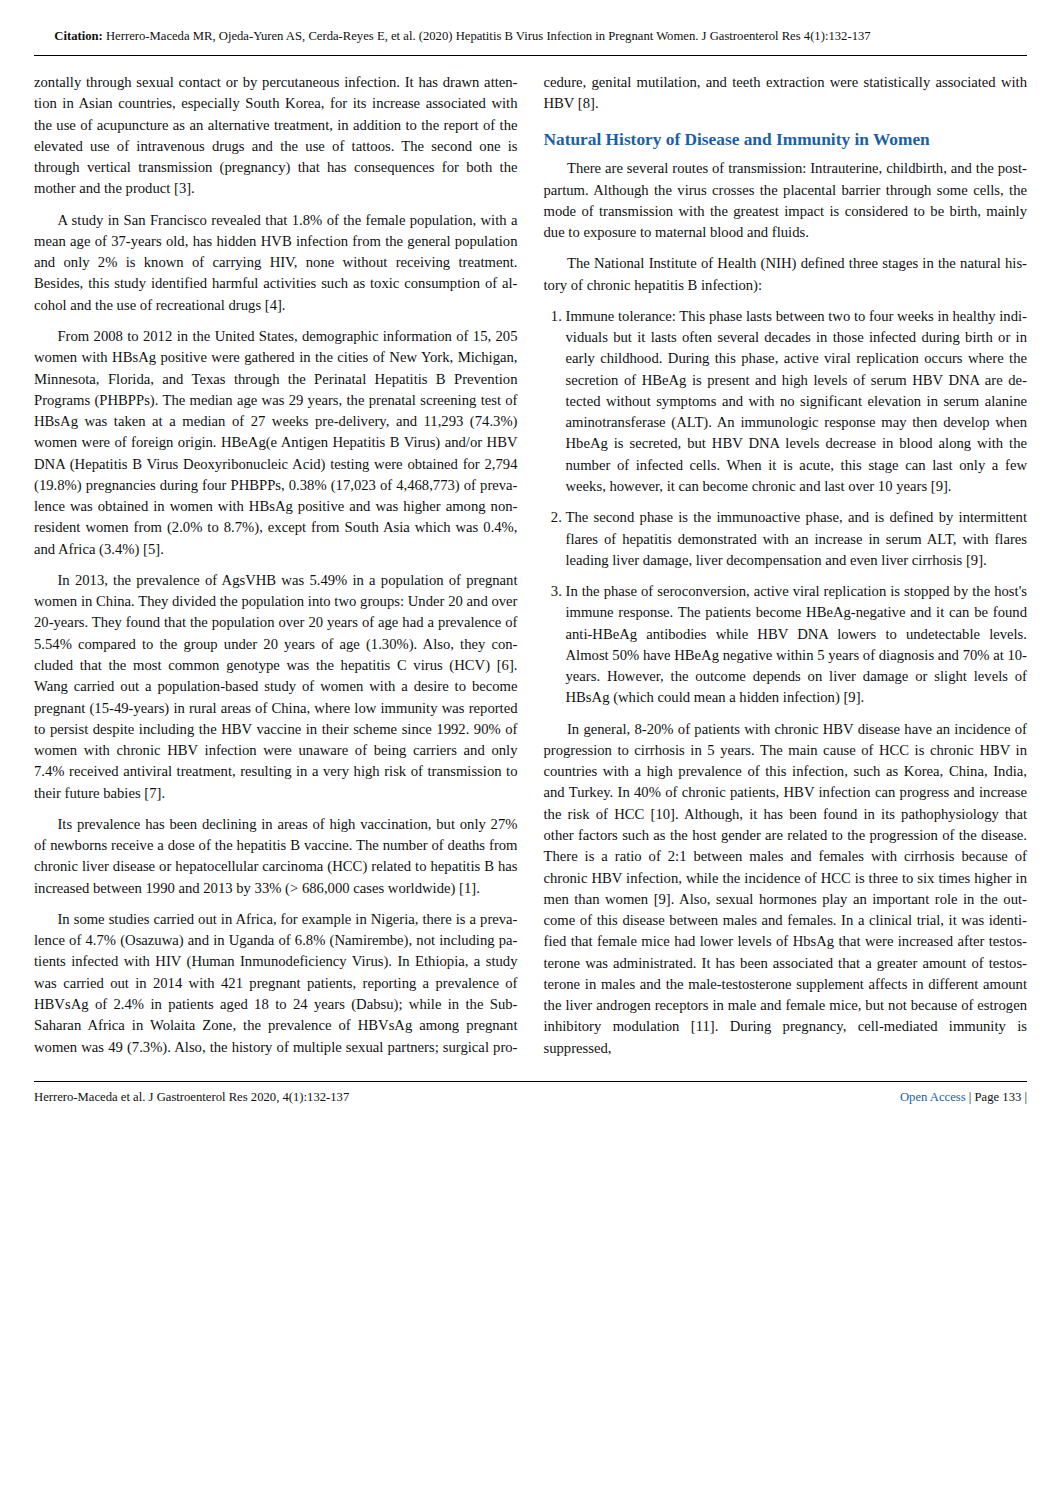Citation: Herrero-Maceda MR, Ojeda-Yuren AS, Cerda-Reyes E, et al. (2020) Hepatitis B Virus Infection in Pregnant Women. J Gastroenterol Res 4(1):132-137
zontally through sexual contact or by percutaneous infection. It has drawn attention in Asian countries, especially South Korea, for its increase associated with the use of acupuncture as an alternative treatment, in addition to the report of the elevated use of intravenous drugs and the use of tattoos. The second one is through vertical transmission (pregnancy) that has consequences for both the mother and the product [3].
A study in San Francisco revealed that 1.8% of the female population, with a mean age of 37-years old, has hidden HVB infection from the general population and only 2% is known of carrying HIV, none without receiving treatment. Besides, this study identified harmful activities such as toxic consumption of alcohol and the use of recreational drugs [4].
From 2008 to 2012 in the United States, demographic information of 15, 205 women with HBsAg positive were gathered in the cities of New York, Michigan, Minnesota, Florida, and Texas through the Perinatal Hepatitis B Prevention Programs (PHBPPs). The median age was 29 years, the prenatal screening test of HBsAg was taken at a median of 27 weeks pre-delivery, and 11,293 (74.3%) women were of foreign origin. HBeAg(e Antigen Hepatitis B Virus) and/or HBV DNA (Hepatitis B Virus Deoxyribonucleic Acid) testing were obtained for 2,794 (19.8%) pregnancies during four PHBPPs, 0.38% (17,023 of 4,468,773) of prevalence was obtained in women with HBsAg positive and was higher among nonresident women from (2.0% to 8.7%), except from South Asia which was 0.4%, and Africa (3.4%) [5].
In 2013, the prevalence of AgsVHB was 5.49% in a population of pregnant women in China. They divided the population into two groups: Under 20 and over 20-years. They found that the population over 20 years of age had a prevalence of 5.54% compared to the group under 20 years of age (1.30%). Also, they concluded that the most common genotype was the hepatitis C virus (HCV) [6]. Wang carried out a population-based study of women with a desire to become pregnant (15-49-years) in rural areas of China, where low immunity was reported to persist despite including the HBV vaccine in their scheme since 1992. 90% of women with chronic HBV infection were unaware of being carriers and only 7.4% received antiviral treatment, resulting in a very high risk of transmission to their future babies [7].
Its prevalence has been declining in areas of high vaccination, but only 27% of newborns receive a dose of the hepatitis B vaccine. The number of deaths from chronic liver disease or hepatocellular carcinoma (HCC) related to hepatitis B has increased between 1990 and 2013 by 33% (> 686,000 cases worldwide) [1].
In some studies carried out in Africa, for example in Nigeria, there is a prevalence of 4.7% (Osazuwa) and in Uganda of 6.8% (Namirembe), not including patients infected with HIV (Human Inmunodeficiency Virus). In Ethiopia, a study was carried out in 2014 with 421 pregnant patients, reporting a prevalence of HBVsAg of 2.4% in patients aged 18 to 24 years (Dabsu); while in the Sub-Saharan Africa in Wolaita Zone, the prevalence of HBVsAg among pregnant women was 49 (7.3%). Also, the history of multiple sexual partners; surgical procedure, genital mutilation, and teeth extraction were statistically associated with HBV [8].
Natural History of Disease and Immunity in Women
There are several routes of transmission: Intrauterine, childbirth, and the postpartum. Although the virus crosses the placental barrier through some cells, the mode of transmission with the greatest impact is considered to be birth, mainly due to exposure to maternal blood and fluids.
The National Institute of Health (NIH) defined three stages in the natural history of chronic hepatitis B infection):
Immune tolerance: This phase lasts between two to four weeks in healthy individuals but it lasts often several decades in those infected during birth or in early childhood. During this phase, active viral replication occurs where the secretion of HBeAg is present and high levels of serum HBV DNA are detected without symptoms and with no significant elevation in serum alanine aminotransferase (ALT). An immunologic response may then develop when HbeAg is secreted, but HBV DNA levels decrease in blood along with the number of infected cells. When it is acute, this stage can last only a few weeks, however, it can become chronic and last over 10 years [9].
The second phase is the immunoactive phase, and is defined by intermittent flares of hepatitis demonstrated with an increase in serum ALT, with flares leading liver damage, liver decompensation and even liver cirrhosis [9].
In the phase of seroconversion, active viral replication is stopped by the host's immune response. The patients become HBeAg-negative and it can be found anti-HBeAg antibodies while HBV DNA lowers to undetectable levels. Almost 50% have HBeAg negative within 5 years of diagnosis and 70% at 10-years. However, the outcome depends on liver damage or slight levels of HBsAg (which could mean a hidden infection) [9].
In general, 8-20% of patients with chronic HBV disease have an incidence of progression to cirrhosis in 5 years. The main cause of HCC is chronic HBV in countries with a high prevalence of this infection, such as Korea, China, India, and Turkey. In 40% of chronic patients, HBV infection can progress and increase the risk of HCC [10]. Although, it has been found in its pathophysiology that other factors such as the host gender are related to the progression of the disease. There is a ratio of 2:1 between males and females with cirrhosis because of chronic HBV infection, while the incidence of HCC is three to six times higher in men than women [9]. Also, sexual hormones play an important role in the outcome of this disease between males and females. In a clinical trial, it was identified that female mice had lower levels of HbsAg that were increased after testosterone was administrated. It has been associated that a greater amount of testosterone in males and the male-testosterone supplement affects in different amount the liver androgen receptors in male and female mice, but not because of estrogen inhibitory modulation [11]. During pregnancy, cell-mediated immunity is suppressed,
Herrero-Maceda et al. J Gastroenterol Res 2020, 4(1):132-137 Open Access | Page 133 |